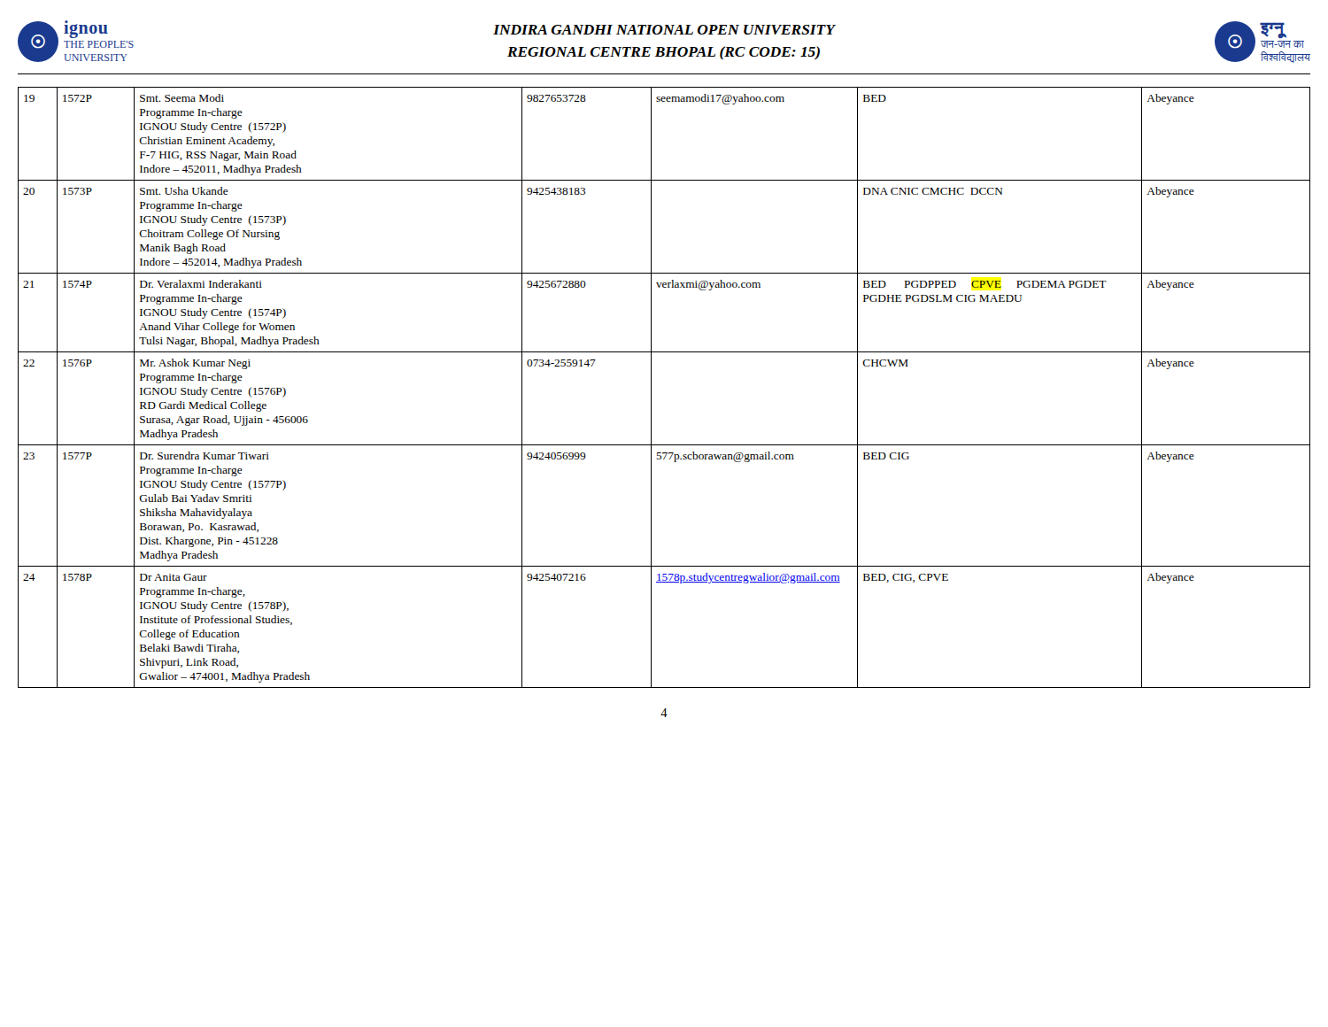☉
ignou THE PEOPLE'S
UNIVERSITY
INDIRA GANDHI NATIONAL OPEN UNIVERSITY
REGIONAL CENTRE BHOPAL (RC CODE: 15)
☉
इग्नू जन-जन का
विश्वविद्यालय
| 19 | 1572P | Smt. Seema Modi Programme In-charge IGNOU Study Centre (1572P) Christian Eminent Academy, F-7 HIG, RSS Nagar, Main Road Indore – 452011, Madhya Pradesh | 9827653728 | seemamodi17@yahoo.com | BED | Abeyance |
| 20 | 1573P | Smt. Usha Ukande Programme In-charge IGNOU Study Centre (1573P) Choitram College Of Nursing Manik Bagh Road Indore – 452014, Madhya Pradesh | 9425438183 | | DNA CNIC CMCHC DCCN | Abeyance |
| 21 | 1574P | Dr. Veralaxmi Inderakanti Programme In-charge IGNOU Study Centre (1574P) Anand Vihar College for Women Tulsi Nagar, Bhopal, Madhya Pradesh | 9425672880 | verlaxmi@yahoo.com | BED PGDPPED CPVE PGDEMA PGDET PGDHE PGDSLM CIG MAEDU | Abeyance |
| 22 | 1576P | Mr. Ashok Kumar Negi Programme In-charge IGNOU Study Centre (1576P) RD Gardi Medical College Surasa, Agar Road, Ujjain - 456006 Madhya Pradesh | 0734-2559147 | | CHCWM | Abeyance |
| 23 | 1577P | Dr. Surendra Kumar Tiwari Programme In-charge IGNOU Study Centre (1577P) Gulab Bai Yadav Smriti Shiksha Mahavidyalaya Borawan, Po. Kasrawad, Dist. Khargone, Pin - 451228 Madhya Pradesh | 9424056999 | 577p.scborawan@gmail.com | BED CIG | Abeyance |
| 24 | 1578P | Dr Anita Gaur Programme In-charge, IGNOU Study Centre (1578P), Institute of Professional Studies, College of Education Belaki Bawdi Tiraha, Shivpuri, Link Road, Gwalior – 474001, Madhya Pradesh | 9425407216 | 1578p.studycentregwalior@gmail.com | BED, CIG, CPVE | Abeyance |
4